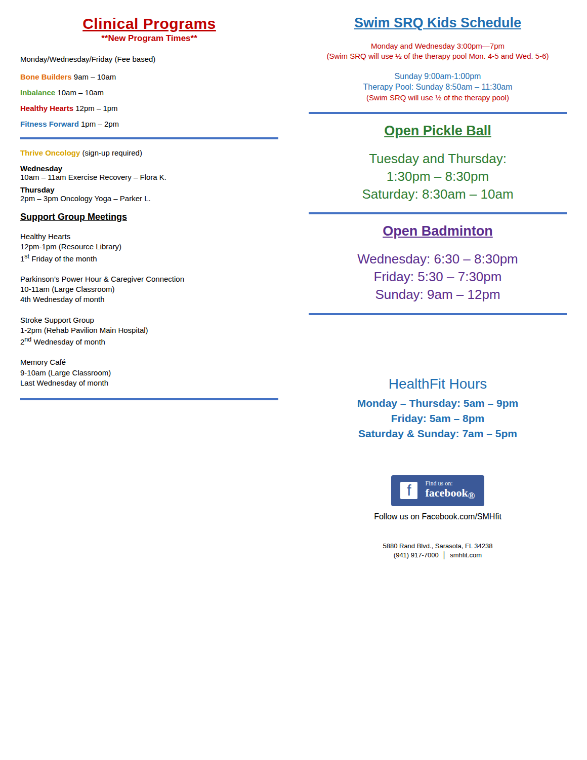Clinical Programs
**New Program Times**
Monday/Wednesday/Friday (Fee based)
Bone Builders 9am – 10am
Inbalance 10am – 10am
Healthy Hearts 12pm – 1pm
Fitness Forward 1pm – 2pm
Thrive Oncology (sign-up required)
Wednesday
10am – 11am Exercise Recovery – Flora K.
Thursday
2pm – 3pm Oncology Yoga – Parker L.
Support Group Meetings
Healthy Hearts
12pm-1pm (Resource Library)
1st Friday of the month
Parkinson’s Power Hour & Caregiver Connection
10-11am (Large Classroom)
4th Wednesday of month
Stroke Support Group
1-2pm (Rehab Pavilion Main Hospital)
2nd Wednesday of month
Memory Café
9-10am (Large Classroom)
Last Wednesday of month
Swim SRQ Kids Schedule
Monday and Wednesday 3:00pm—7pm
(Swim SRQ will use ½ of the therapy pool Mon. 4-5 and Wed. 5-6)
Sunday 9:00am-1:00pm
Therapy Pool: Sunday 8:50am – 11:30am
(Swim SRQ will use ½ of the therapy pool)
Open Pickle Ball
Tuesday and Thursday:
1:30pm – 8:30pm
Saturday: 8:30am – 10am
Open Badminton
Wednesday: 6:30 – 8:30pm
Friday: 5:30 – 7:30pm
Sunday: 9am – 12pm
HealthFit Hours
Monday – Thursday: 5am – 9pm
Friday: 5am – 8pm
Saturday & Sunday: 7am – 5pm
f Find us on: facebook®
Follow us on Facebook.com/SMHfit
5880 Rand Blvd., Sarasota, FL 34238
(941) 917-7000 │ smhfit.com